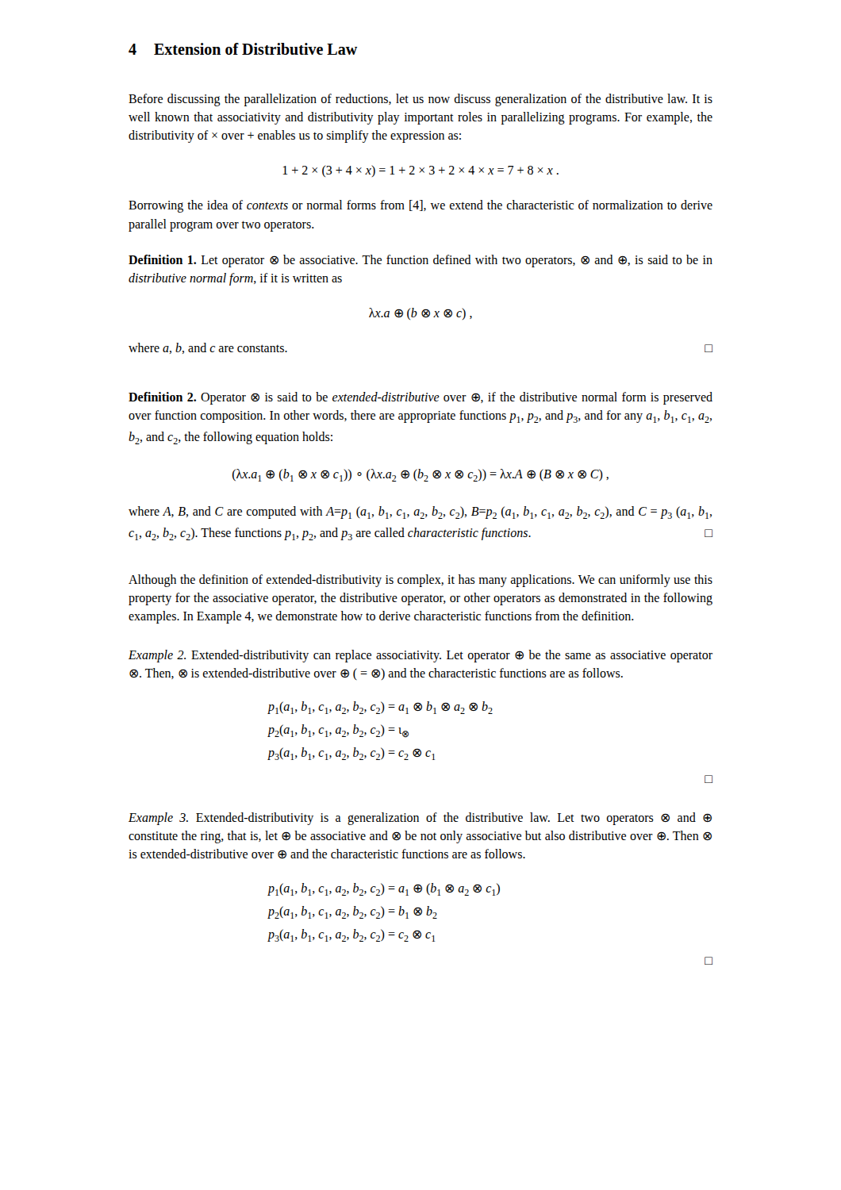4 Extension of Distributive Law
Before discussing the parallelization of reductions, let us now discuss generalization of the distributive law. It is well known that associativity and distributivity play important roles in parallelizing programs. For example, the distributivity of × over + enables us to simplify the expression as:
1 + 2 × (3 + 4 × x) = 1 + 2 × 3 + 2 × 4 × x = 7 + 8 × x .
Borrowing the idea of contexts or normal forms from [4], we extend the characteristic of normalization to derive parallel program over two operators.
Definition 1. Let operator ⊗ be associative. The function defined with two operators, ⊗ and ⊕, is said to be in distributive normal form, if it is written as
λx.a ⊕ (b ⊗ x ⊗ c) ,
where a, b, and c are constants. □
Definition 2. Operator ⊗ is said to be extended-distributive over ⊕, if the distributive normal form is preserved over function composition. In other words, there are appropriate functions p1, p2, and p3, and for any a1, b1, c1, a2, b2, and c2, the following equation holds:
(λx.a1 ⊕ (b1 ⊗ x ⊗ c1)) ∘ (λx.a2 ⊕ (b2 ⊗ x ⊗ c2)) = λx.A ⊕ (B ⊗ x ⊗ C) ,
where A, B, and C are computed with A=p1 (a1, b1, c1, a2, b2, c2), B=p2 (a1, b1, c1, a2, b2, c2), and C = p3 (a1, b1, c1, a2, b2, c2). These functions p1, p2, and p3 are called characteristic functions. □
Although the definition of extended-distributivity is complex, it has many applications. We can uniformly use this property for the associative operator, the distributive operator, or other operators as demonstrated in the following examples. In Example 4, we demonstrate how to derive characteristic functions from the definition.
Example 2. Extended-distributivity can replace associativity. Let operator ⊕ be the same as associative operator ⊗. Then, ⊗ is extended-distributive over ⊕ ( = ⊗) and the characteristic functions are as follows.
p1(a1, b1, c1, a2, b2, c2) = a1 ⊗ b1 ⊗ a2 ⊗ b2
p2(a1, b1, c1, a2, b2, c2) = ι⊗
p3(a1, b1, c1, a2, b2, c2) = c2 ⊗ c1
□
Example 3. Extended-distributivity is a generalization of the distributive law. Let two operators ⊗ and ⊕ constitute the ring, that is, let ⊕ be associative and ⊗ be not only associative but also distributive over ⊕. Then ⊗ is extended-distributive over ⊕ and the characteristic functions are as follows.
p1(a1, b1, c1, a2, b2, c2) = a1 ⊕ (b1 ⊗ a2 ⊗ c1)
p2(a1, b1, c1, a2, b2, c2) = b1 ⊗ b2
p3(a1, b1, c1, a2, b2, c2) = c2 ⊗ c1
□